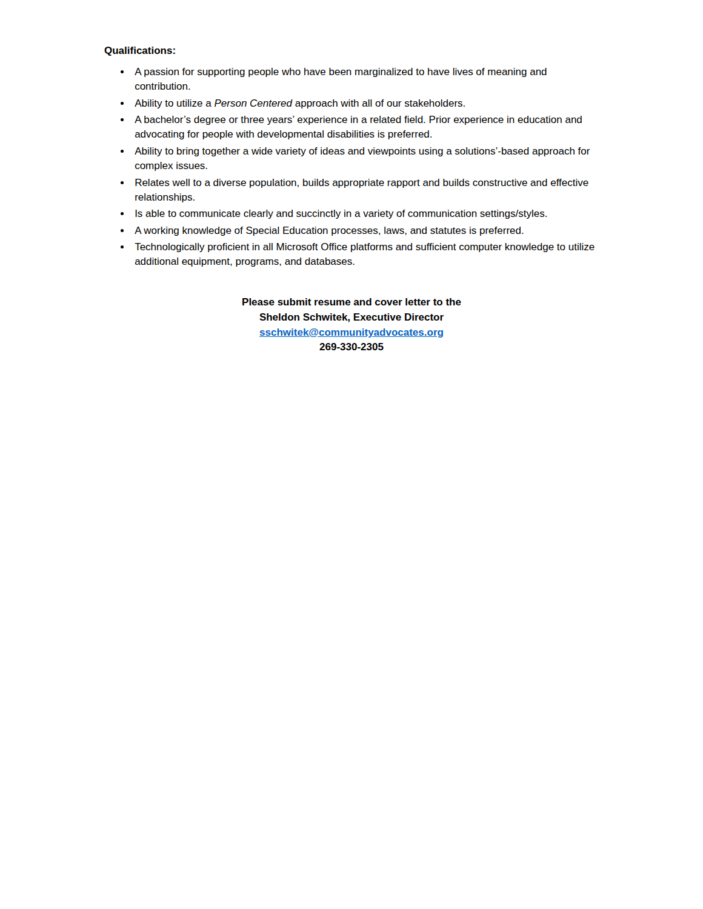Qualifications:
A passion for supporting people who have been marginalized to have lives of meaning and contribution.
Ability to utilize a Person Centered approach with all of our stakeholders.
A bachelor’s degree or three years’ experience in a related field. Prior experience in education and advocating for people with developmental disabilities is preferred.
Ability to bring together a wide variety of ideas and viewpoints using a solutions’-based approach for complex issues.
Relates well to a diverse population, builds appropriate rapport and builds constructive and effective relationships.
Is able to communicate clearly and succinctly in a variety of communication settings/styles.
A working knowledge of Special Education processes, laws, and statutes is preferred.
Technologically proficient in all Microsoft Office platforms and sufficient computer knowledge to utilize additional equipment, programs, and databases.
Please submit resume and cover letter to the
Sheldon Schwitek, Executive Director
sschwitek@communityadvocates.org
269-330-2305